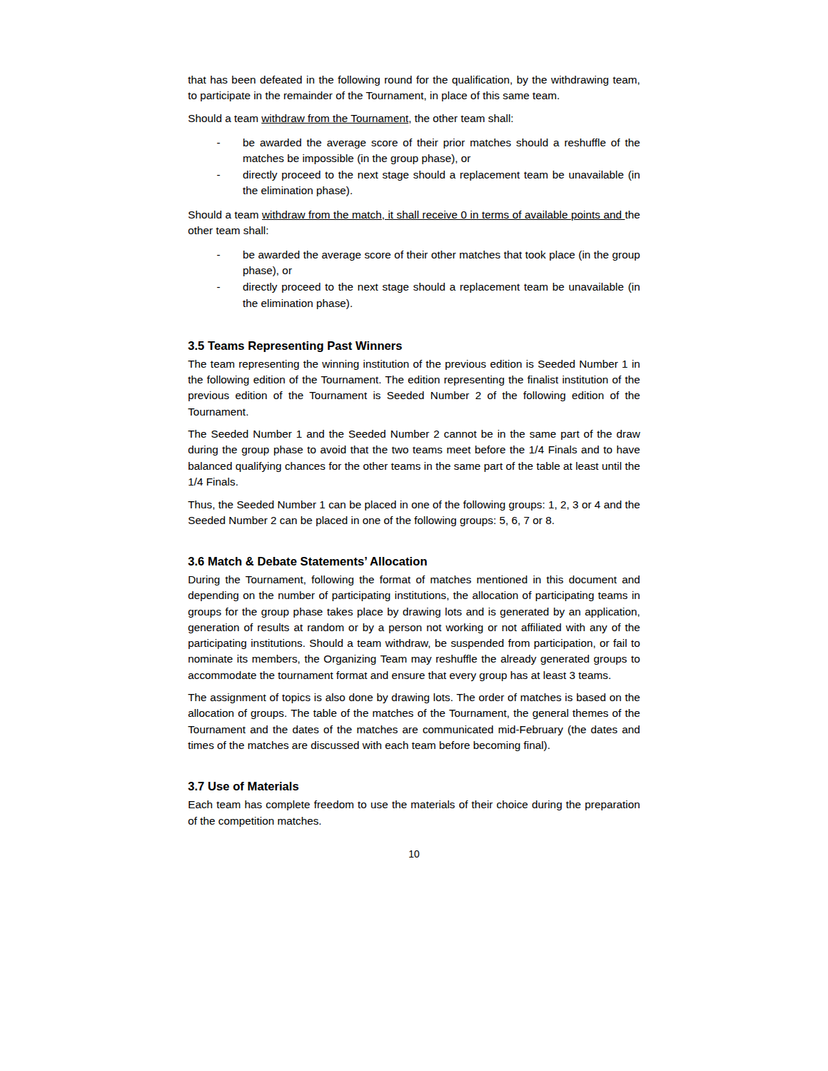that has been defeated in the following round for the qualification, by the withdrawing team, to participate in the remainder of the Tournament, in place of this same team.
Should a team withdraw from the Tournament, the other team shall:
be awarded the average score of their prior matches should a reshuffle of the matches be impossible (in the group phase), or
directly proceed to the next stage should a replacement team be unavailable (in the elimination phase).
Should a team withdraw from the match, it shall receive 0 in terms of available points and the other team shall:
be awarded the average score of their other matches that took place (in the group phase), or
directly proceed to the next stage should a replacement team be unavailable (in the elimination phase).
3.5 Teams Representing Past Winners
The team representing the winning institution of the previous edition is Seeded Number 1 in the following edition of the Tournament. The edition representing the finalist institution of the previous edition of the Tournament is Seeded Number 2 of the following edition of the Tournament.
The Seeded Number 1 and the Seeded Number 2 cannot be in the same part of the draw during the group phase to avoid that the two teams meet before the 1/4 Finals and to have balanced qualifying chances for the other teams in the same part of the table at least until the 1/4 Finals.
Thus, the Seeded Number 1 can be placed in one of the following groups: 1, 2, 3 or 4 and the Seeded Number 2 can be placed in one of the following groups: 5, 6, 7 or 8.
3.6 Match & Debate Statements’ Allocation
During the Tournament, following the format of matches mentioned in this document and depending on the number of participating institutions, the allocation of participating teams in groups for the group phase takes place by drawing lots and is generated by an application, generation of results at random or by a person not working or not affiliated with any of the participating institutions. Should a team withdraw, be suspended from participation, or fail to nominate its members, the Organizing Team may reshuffle the already generated groups to accommodate the tournament format and ensure that every group has at least 3 teams.
The assignment of topics is also done by drawing lots. The order of matches is based on the allocation of groups. The table of the matches of the Tournament, the general themes of the Tournament and the dates of the matches are communicated mid-February (the dates and times of the matches are discussed with each team before becoming final).
3.7 Use of Materials
Each team has complete freedom to use the materials of their choice during the preparation of the competition matches.
10